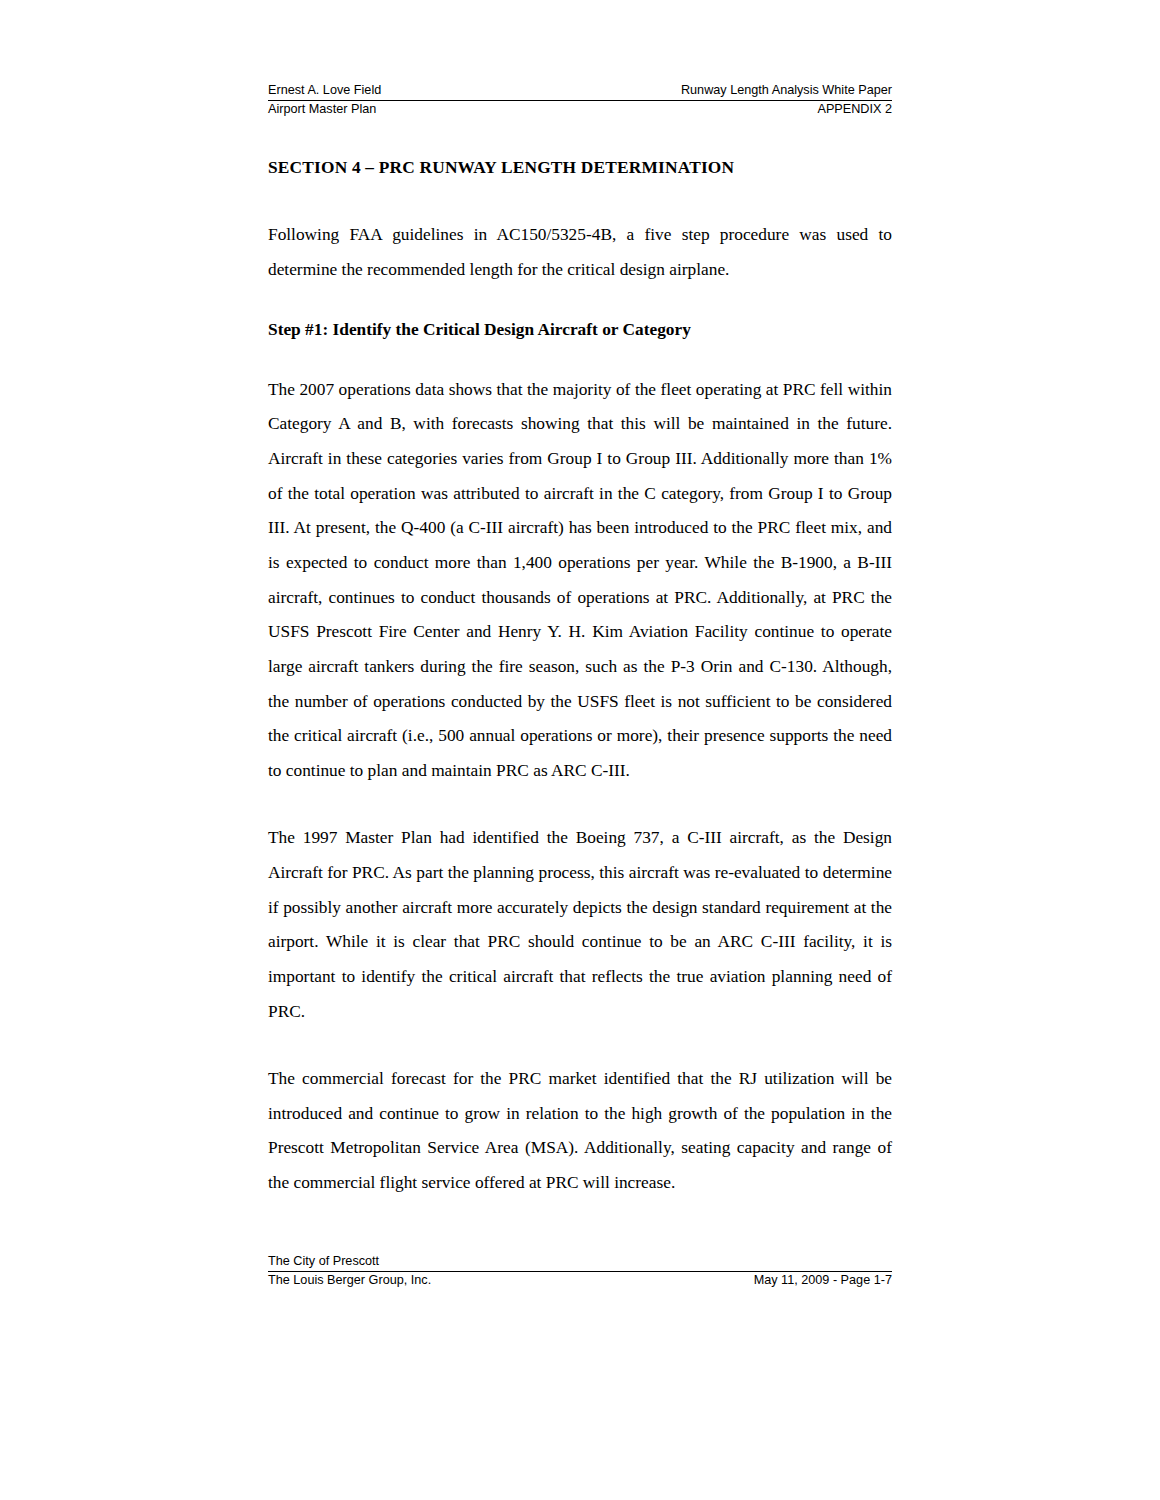Ernest A. Love Field Runway Length Analysis White Paper
Airport Master Plan APPENDIX 2
SECTION 4 – PRC RUNWAY LENGTH DETERMINATION
Following FAA guidelines in AC150/5325-4B, a five step procedure was used to determine the recommended length for the critical design airplane.
Step #1: Identify the Critical Design Aircraft or Category
The 2007 operations data shows that the majority of the fleet operating at PRC fell within Category A and B, with forecasts showing that this will be maintained in the future. Aircraft in these categories varies from Group I to Group III. Additionally more than 1% of the total operation was attributed to aircraft in the C category, from Group I to Group III. At present, the Q-400 (a C-III aircraft) has been introduced to the PRC fleet mix, and is expected to conduct more than 1,400 operations per year. While the B-1900, a B-III aircraft, continues to conduct thousands of operations at PRC. Additionally, at PRC the USFS Prescott Fire Center and Henry Y. H. Kim Aviation Facility continue to operate large aircraft tankers during the fire season, such as the P-3 Orin and C-130. Although, the number of operations conducted by the USFS fleet is not sufficient to be considered the critical aircraft (i.e., 500 annual operations or more), their presence supports the need to continue to plan and maintain PRC as ARC C-III.
The 1997 Master Plan had identified the Boeing 737, a C-III aircraft, as the Design Aircraft for PRC. As part the planning process, this aircraft was re-evaluated to determine if possibly another aircraft more accurately depicts the design standard requirement at the airport. While it is clear that PRC should continue to be an ARC C-III facility, it is important to identify the critical aircraft that reflects the true aviation planning need of PRC.
The commercial forecast for the PRC market identified that the RJ utilization will be introduced and continue to grow in relation to the high growth of the population in the Prescott Metropolitan Service Area (MSA). Additionally, seating capacity and range of the commercial flight service offered at PRC will increase.
The City of Prescott
The Louis Berger Group, Inc. May 11, 2009 - Page 1-7